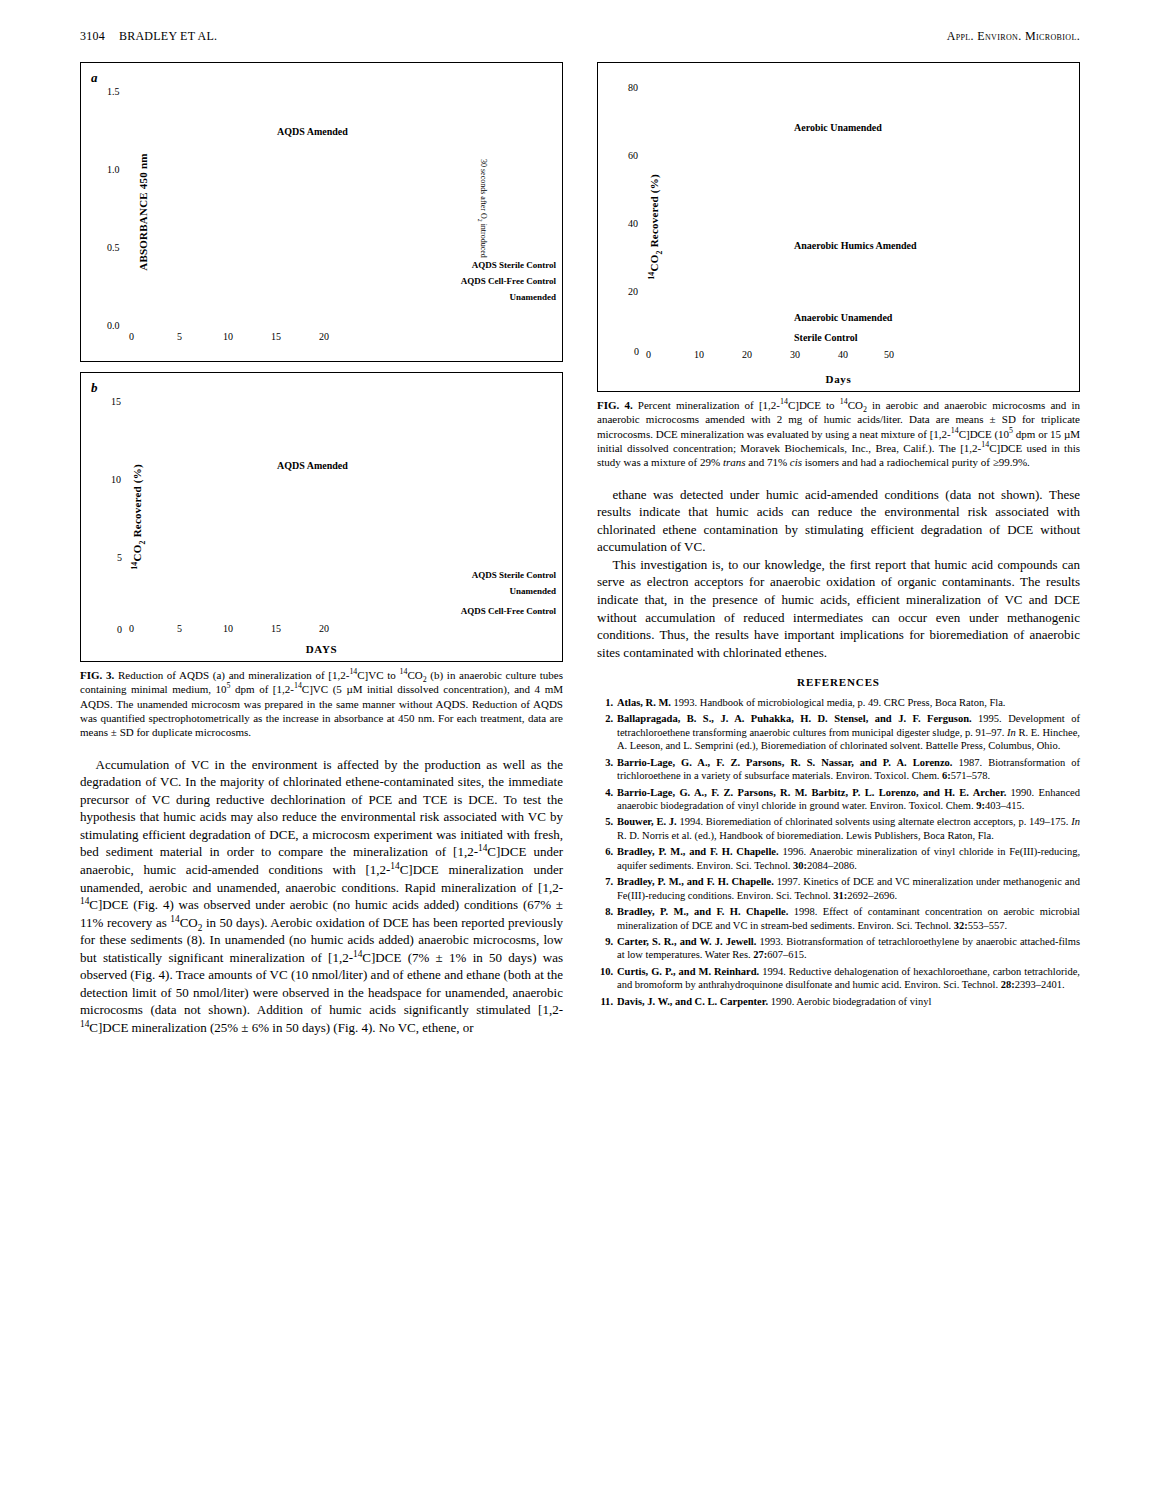3104 BRADLEY ET AL.
Appl. Environ. Microbiol.
a ABSORBANCE 450 nm 1.5 1.0 0.5 0.0 0 5 10 15 20 AQDS Amended AQDS Sterile Control AQDS Cell-Free Control Unamended 30 seconds after O2 introduced
b 14CO2 Recovered (%) 15 10 5 0 0 5 10 15 20 AQDS Amended AQDS Sterile Control Unamended AQDS Cell-Free Control DAYS
FIG. 3. Reduction of AQDS (a) and mineralization of [1,2-14C]VC to 14CO2 (b) in anaerobic culture tubes containing minimal medium, 105 dpm of [1,2-14C]VC (5 µM initial dissolved concentration), and 4 mM AQDS. The unamended microcosm was prepared in the same manner without AQDS. Reduction of AQDS was quantified spectrophotometrically as the increase in absorbance at 450 nm. For each treatment, data are means ± SD for duplicate microcosms.
Accumulation of VC in the environment is affected by the production as well as the degradation of VC. In the majority of chlorinated ethene-contaminated sites, the immediate precursor of VC during reductive dechlorination of PCE and TCE is DCE. To test the hypothesis that humic acids may also reduce the environmental risk associated with VC by stimulating efficient degradation of DCE, a microcosm experiment was initiated with fresh, bed sediment material in order to compare the mineralization of [1,2-14C]DCE under anaerobic, humic acid-amended conditions with [1,2-14C]DCE mineralization under unamended, aerobic and unamended, anaerobic conditions. Rapid mineralization of [1,2-14C]DCE (Fig. 4) was observed under aerobic (no humic acids added) conditions (67% ± 11% recovery as 14CO2 in 50 days). Aerobic oxidation of DCE has been reported previously for these sediments (8). In unamended (no humic acids added) anaerobic microcosms, low but statistically significant mineralization of [1,2-14C]DCE (7% ± 1% in 50 days) was observed (Fig. 4). Trace amounts of VC (10 nmol/liter) and of ethene and ethane (both at the detection limit of 50 nmol/liter) were observed in the headspace for unamended, anaerobic microcosms (data not shown). Addition of humic acids significantly stimulated [1,2-14C]DCE mineralization (25% ± 6% in 50 days) (Fig. 4). No VC, ethene, or
14CO2 Recovered (%) 80 60 40 20 0 0 10 20 30 40 50 Aerobic Unamended Anaerobic Humics Amended Anaerobic Unamended Sterile Control Days
FIG. 4. Percent mineralization of [1,2-14C]DCE to 14CO2 in aerobic and anaerobic microcosms and in anaerobic microcosms amended with 2 mg of humic acids/liter. Data are means ± SD for triplicate microcosms. DCE mineralization was evaluated by using a neat mixture of [1,2-14C]DCE (105 dpm or 15 µM initial dissolved concentration; Moravek Biochemicals, Inc., Brea, Calif.). The [1,2-14C]DCE used in this study was a mixture of 29% trans and 71% cis isomers and had a radiochemical purity of ≥99.9%.
ethane was detected under humic acid-amended conditions (data not shown). These results indicate that humic acids can reduce the environmental risk associated with chlorinated ethene contamination by stimulating efficient degradation of DCE without accumulation of VC.
This investigation is, to our knowledge, the first report that humic acid compounds can serve as electron acceptors for anaerobic oxidation of organic contaminants. The results indicate that, in the presence of humic acids, efficient mineralization of VC and DCE without accumulation of reduced intermediates can occur even under methanogenic conditions. Thus, the results have important implications for bioremediation of anaerobic sites contaminated with chlorinated ethenes.
REFERENCES
Atlas, R. M. 1993. Handbook of microbiological media, p. 49. CRC Press, Boca Raton, Fla.
Ballapragada, B. S., J. A. Puhakka, H. D. Stensel, and J. F. Ferguson. 1995. Development of tetrachloroethene transforming anaerobic cultures from municipal digester sludge, p. 91–97. In R. E. Hinchee, A. Leeson, and L. Semprini (ed.), Bioremediation of chlorinated solvent. Battelle Press, Columbus, Ohio.
Barrio-Lage, G. A., F. Z. Parsons, R. S. Nassar, and P. A. Lorenzo. 1987. Biotransformation of trichloroethene in a variety of subsurface materials. Environ. Toxicol. Chem. 6: 571–578.
Barrio-Lage, G. A., F. Z. Parsons, R. M. Barbitz, P. L. Lorenzo, and H. E. Archer. 1990. Enhanced anaerobic biodegradation of vinyl chloride in ground water. Environ. Toxicol. Chem. 9: 403–415.
Bouwer, E. J. 1994. Bioremediation of chlorinated solvents using alternate electron acceptors, p. 149–175. In R. D. Norris et al. (ed.), Handbook of bioremediation. Lewis Publishers, Boca Raton, Fla.
Bradley, P. M., and F. H. Chapelle. 1996. Anaerobic mineralization of vinyl chloride in Fe(III)-reducing, aquifer sediments. Environ. Sci. Technol. 30: 2084–2086.
Bradley, P. M., and F. H. Chapelle. 1997. Kinetics of DCE and VC mineralization under methanogenic and Fe(III)-reducing conditions. Environ. Sci. Technol. 31: 2692–2696.
Bradley, P. M., and F. H. Chapelle. 1998. Effect of contaminant concentration on aerobic microbial mineralization of DCE and VC in stream-bed sediments. Environ. Sci. Technol. 32: 553–557.
Carter, S. R., and W. J. Jewell. 1993. Biotransformation of tetrachloroethylene by anaerobic attached-films at low temperatures. Water Res. 27: 607–615.
Curtis, G. P., and M. Reinhard. 1994. Reductive dehalogenation of hexachloroethane, carbon tetrachloride, and bromoform by anthrahydroquinone disulfonate and humic acid. Environ. Sci. Technol. 28: 2393–2401.
Davis, J. W., and C. L. Carpenter. 1990. Aerobic biodegradation of vinyl